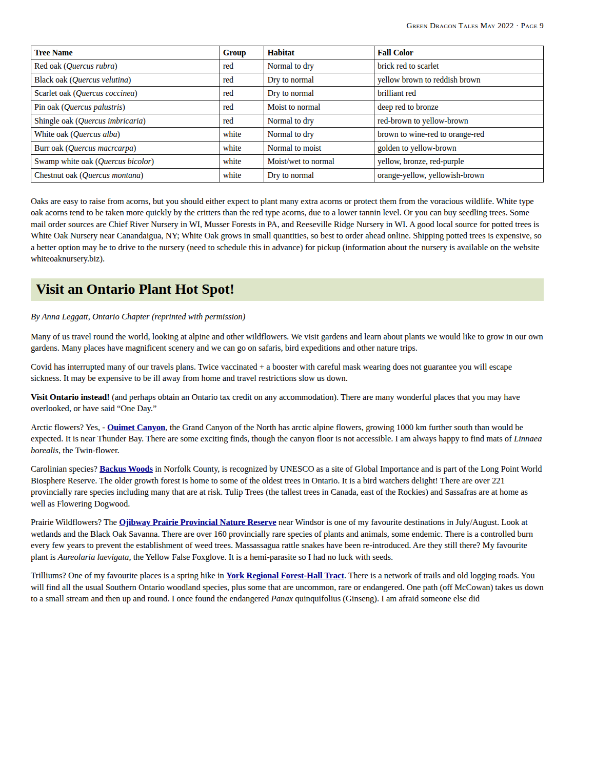Green Dragon Tales May 2022 · Page 9
| Tree Name | Group | Habitat | Fall Color |
| --- | --- | --- | --- |
| Red oak ( Quercus rubra ) | red | Normal to dry | brick red to scarlet |
| Black oak ( Quercus velutina ) | red | Dry to normal | yellow brown to reddish brown |
| Scarlet oak ( Quercus coccinea ) | red | Dry to normal | brilliant red |
| Pin oak ( Quercus palustris ) | red | Moist to normal | deep red to bronze |
| Shingle oak ( Quercus imbricaria ) | red | Normal to dry | red-brown to yellow-brown |
| White oak ( Quercus alba ) | white | Normal to dry | brown to wine-red to orange-red |
| Burr oak ( Quercus macrcarpa ) | white | Normal to moist | golden to yellow-brown |
| Swamp white oak ( Quercus bicolor ) | white | Moist/wet to normal | yellow, bronze, red-purple |
| Chestnut oak ( Quercus montana ) | white | Dry to normal | orange-yellow, yellowish-brown |
Oaks are easy to raise from acorns, but you should either expect to plant many extra acorns or protect them from the voracious wildlife. White type oak acorns tend to be taken more quickly by the critters than the red type acorns, due to a lower tannin level. Or you can buy seedling trees. Some mail order sources are Chief River Nursery in WI, Musser Forests in PA, and Reeseville Ridge Nursery in WI. A good local source for potted trees is White Oak Nursery near Canandaigua, NY; White Oak grows in small quantities, so best to order ahead online. Shipping potted trees is expensive, so a better option may be to drive to the nursery (need to schedule this in advance) for pickup (information about the nursery is available on the website whiteoaknursery.biz).
Visit an Ontario Plant Hot Spot!
By Anna Leggatt, Ontario Chapter (reprinted with permission)
Many of us travel round the world, looking at alpine and other wildflowers. We visit gardens and learn about plants we would like to grow in our own gardens. Many places have magnificent scenery and we can go on safaris, bird expeditions and other nature trips.
Covid has interrupted many of our travels plans. Twice vaccinated + a booster with careful mask wearing does not guarantee you will escape sickness. It may be expensive to be ill away from home and travel restrictions slow us down.
Visit Ontario instead! (and perhaps obtain an Ontario tax credit on any accommodation). There are many wonderful places that you may have overlooked, or have said “One Day.”
Arctic flowers? Yes, - Ouimet Canyon, the Grand Canyon of the North has arctic alpine flowers, growing 1000 km further south than would be expected. It is near Thunder Bay. There are some exciting finds, though the canyon floor is not accessible. I am always happy to find mats of Linnaea borealis, the Twin-flower.
Carolinian species? Backus Woods in Norfolk County, is recognized by UNESCO as a site of Global Importance and is part of the Long Point World Biosphere Reserve. The older growth forest is home to some of the oldest trees in Ontario. It is a bird watchers delight! There are over 221 provincially rare species including many that are at risk. Tulip Trees (the tallest trees in Canada, east of the Rockies) and Sassafras are at home as well as Flowering Dogwood.
Prairie Wildflowers? The Ojibway Prairie Provincial Nature Reserve near Windsor is one of my favourite destinations in July/August. Look at wetlands and the Black Oak Savanna. There are over 160 provincially rare species of plants and animals, some endemic. There is a controlled burn every few years to prevent the establishment of weed trees. Massassagua rattle snakes have been re-introduced. Are they still there? My favourite plant is Aureolaria laevigata, the Yellow False Foxglove. It is a hemi-parasite so I had no luck with seeds.
Trilliums? One of my favourite places is a spring hike in York Regional Forest-Hall Tract. There is a network of trails and old logging roads. You will find all the usual Southern Ontario woodland species, plus some that are uncommon, rare or endangered. One path (off McCowan) takes us down to a small stream and then up and round. I once found the endangered Panax quinquifolius (Ginseng). I am afraid someone else did